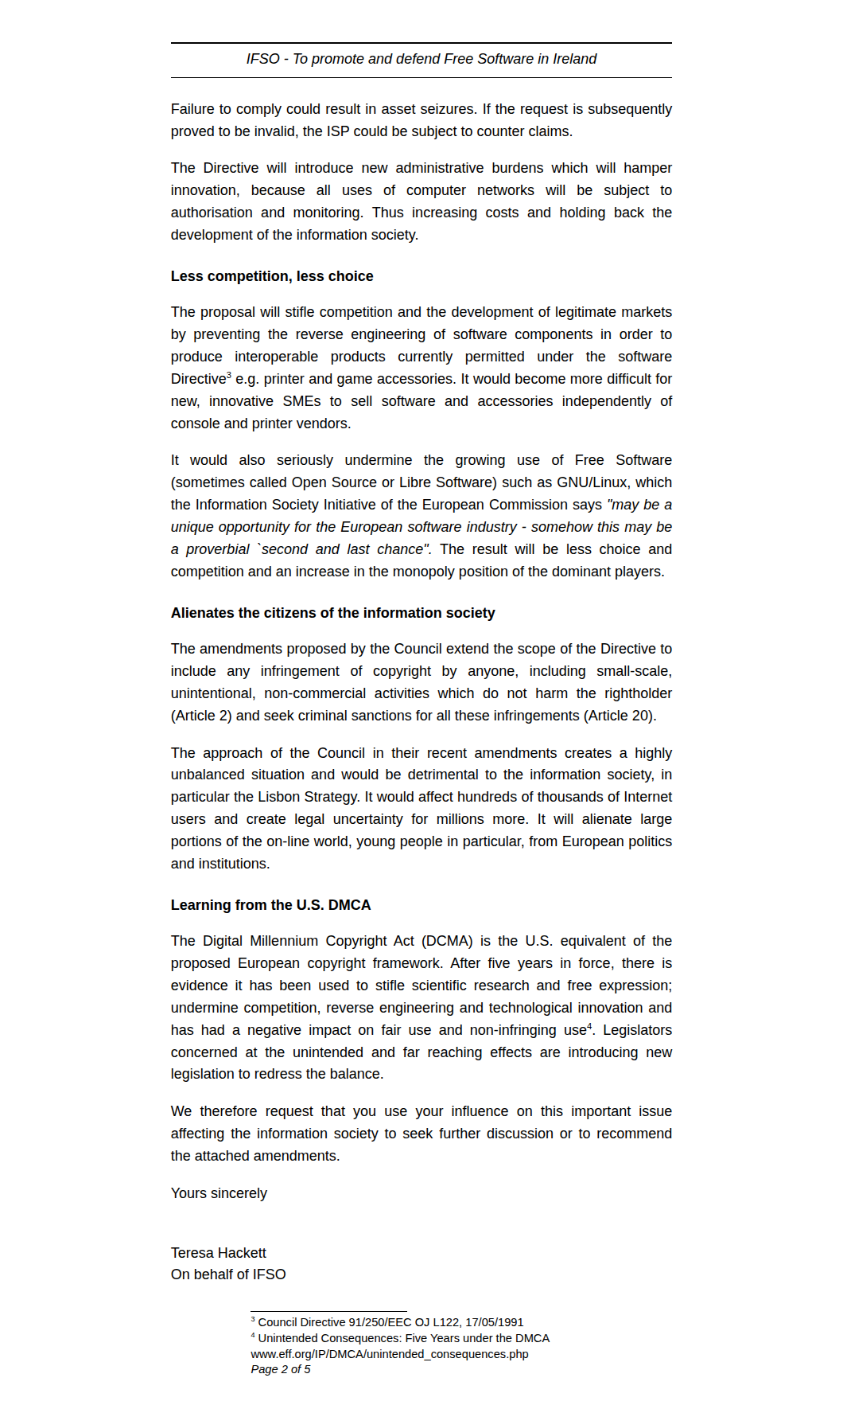IFSO - To promote and defend Free Software in Ireland
Failure to comply could result in asset seizures. If the request is subsequently proved to be invalid, the ISP could be subject to counter claims.
The Directive will introduce new administrative burdens which will hamper innovation, because all uses of computer networks will be subject to authorisation and monitoring. Thus increasing costs and holding back the development of the information society.
Less competition, less choice
The proposal will stifle competition and the development of legitimate markets by preventing the reverse engineering of software components in order to produce interoperable products currently permitted under the software Directive3 e.g. printer and game accessories. It would become more difficult for new, innovative SMEs to sell software and accessories independently of console and printer vendors.
It would also seriously undermine the growing use of Free Software (sometimes called Open Source or Libre Software) such as GNU/Linux, which the Information Society Initiative of the European Commission says "may be a unique opportunity for the European software industry - somehow this may be a proverbial `second and last chance". The result will be less choice and competition and an increase in the monopoly position of the dominant players.
Alienates the citizens of the information society
The amendments proposed by the Council extend the scope of the Directive to include any infringement of copyright by anyone, including small-scale, unintentional, non-commercial activities which do not harm the rightholder (Article 2) and seek criminal sanctions for all these infringements (Article 20).
The approach of the Council in their recent amendments creates a highly unbalanced situation and would be detrimental to the information society, in particular the Lisbon Strategy. It would affect hundreds of thousands of Internet users and create legal uncertainty for millions more. It will alienate large portions of the on-line world, young people in particular, from European politics and institutions.
Learning from the U.S. DMCA
The Digital Millennium Copyright Act (DCMA) is the U.S. equivalent of the proposed European copyright framework. After five years in force, there is evidence it has been used to stifle scientific research and free expression; undermine competition, reverse engineering and technological innovation and has had a negative impact on fair use and non-infringing use4. Legislators concerned at the unintended and far reaching effects are introducing new legislation to redress the balance.
We therefore request that you use your influence on this important issue affecting the information society to seek further discussion or to recommend the attached amendments.
Yours sincerely
Teresa Hackett
On behalf of IFSO
3 Council Directive 91/250/EEC OJ L122, 17/05/1991
4 Unintended Consequences: Five Years under the DMCA
www.eff.org/IP/DMCA/unintended_consequences.php
Page 2 of 5